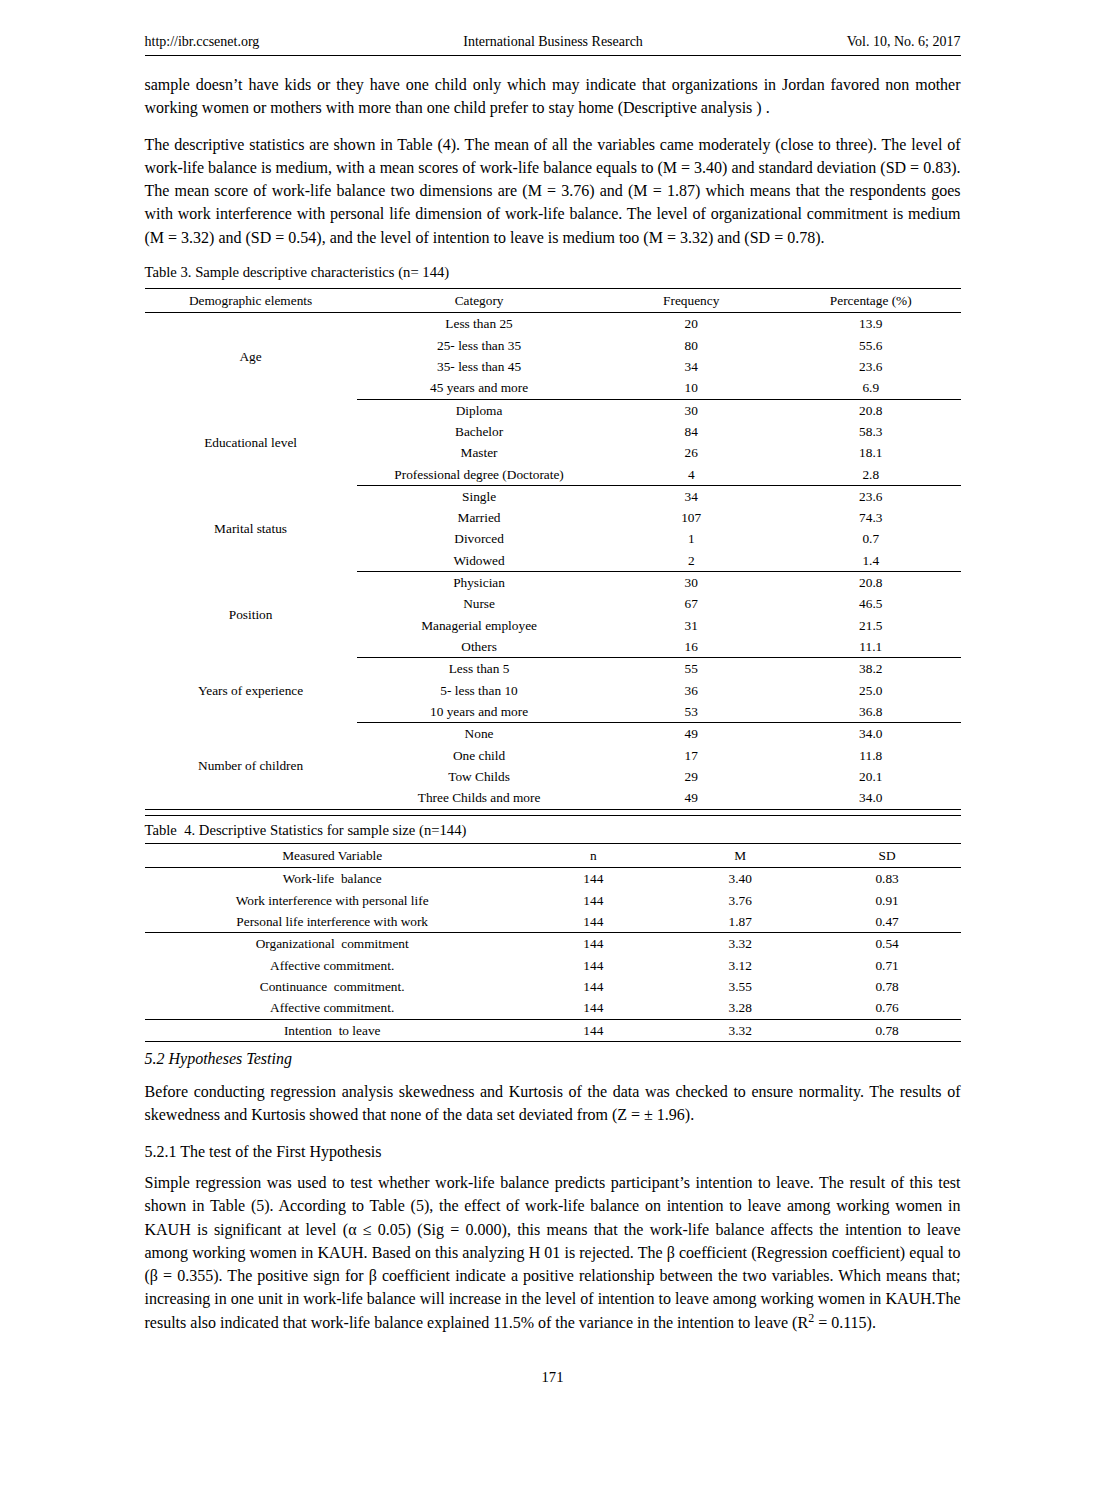http://ibr.ccsenet.org International Business Research Vol. 10, No. 6; 2017
sample doesn’t have kids or they have one child only which may indicate that organizations in Jordan favored non mother working women or mothers with more than one child prefer to stay home (Descriptive analysis ) .
The descriptive statistics are shown in Table (4). The mean of all the variables came moderately (close to three). The level of work-life balance is medium, with a mean scores of work-life balance equals to (M = 3.40) and standard deviation (SD = 0.83). The mean score of work-life balance two dimensions are (M = 3.76) and (M = 1.87) which means that the respondents goes with work interference with personal life dimension of work-life balance. The level of organizational commitment is medium (M = 3.32) and (SD = 0.54), and the level of intention to leave is medium too (M = 3.32) and (SD = 0.78).
Table 3. Sample descriptive characteristics (n= 144)
| Demographic elements | Category | Frequency | Percentage (%) |
| --- | --- | --- | --- |
| Age | Less than 25 | 20 | 13.9 |
| 25- less than 35 | 80 | 55.6 |
| 35- less than 45 | 34 | 23.6 |
| 45 years and more | 10 | 6.9 |
| Educational level | Diploma | 30 | 20.8 |
| Bachelor | 84 | 58.3 |
| Master | 26 | 18.1 |
| Professional degree (Doctorate) | 4 | 2.8 |
| Marital status | Single | 34 | 23.6 |
| Married | 107 | 74.3 |
| Divorced | 1 | 0.7 |
| Widowed | 2 | 1.4 |
| Position | Physician | 30 | 20.8 |
| Nurse | 67 | 46.5 |
| Managerial employee | 31 | 21.5 |
| Others | 16 | 11.1 |
| Years of experience | Less than 5 | 55 | 38.2 |
| 5- less than 10 | 36 | 25.0 |
| 10 years and more | 53 | 36.8 |
| Number of children | None | 49 | 34.0 |
| One child | 17 | 11.8 |
| Tow Childs | 29 | 20.1 |
| Three Childs and more | 49 | 34.0 |
Table 4. Descriptive Statistics for sample size (n=144)
| Measured Variable | n | M | SD |
| --- | --- | --- | --- |
| Work-life balance | 144 | 3.40 | 0.83 |
| Work interference with personal life | 144 | 3.76 | 0.91 |
| Personal life interference with work | 144 | 1.87 | 0.47 |
| Organizational commitment | 144 | 3.32 | 0.54 |
| Affective commitment. | 144 | 3.12 | 0.71 |
| Continuance commitment. | 144 | 3.55 | 0.78 |
| Affective commitment. | 144 | 3.28 | 0.76 |
| Intention to leave | 144 | 3.32 | 0.78 |
5.2 Hypotheses Testing
Before conducting regression analysis skewedness and Kurtosis of the data was checked to ensure normality. The results of skewedness and Kurtosis showed that none of the data set deviated from (Z = ± 1.96).
5.2.1 The test of the First Hypothesis
Simple regression was used to test whether work-life balance predicts participant’s intention to leave. The result of this test shown in Table (5). According to Table (5), the effect of work-life balance on intention to leave among working women in KAUH is significant at level (α ≤ 0.05) (Sig = 0.000), this means that the work-life balance affects the intention to leave among working women in KAUH. Based on this analyzing H 01 is rejected. The β coefficient (Regression coefficient) equal to (β = 0.355). The positive sign for β coefficient indicate a positive relationship between the two variables. Which means that; increasing in one unit in work-life balance will increase in the level of intention to leave among working women in KAUH.The results also indicated that work-life balance explained 11.5% of the variance in the intention to leave (R2 = 0.115).
171